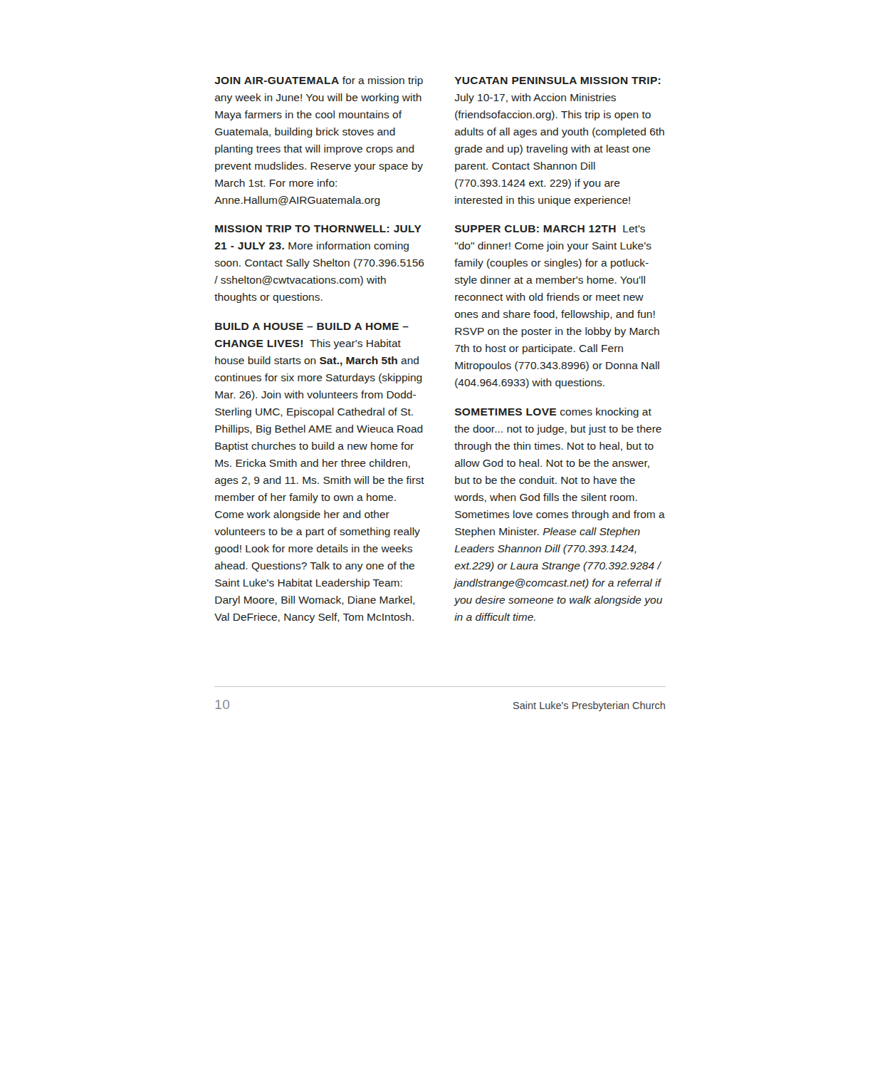JOIN AIR-GUATEMALA for a mission trip any week in June! You will be working with Maya farmers in the cool mountains of Guatemala, building brick stoves and planting trees that will improve crops and prevent mudslides. Reserve your space by March 1st. For more info: Anne.Hallum@AIRGuatemala.org
MISSION TRIP TO THORNWELL: JULY 21 - JULY 23. More information coming soon. Contact Sally Shelton (770.396.5156 / sshelton@cwtvacations.com) with thoughts or questions.
BUILD A HOUSE – BUILD A HOME – CHANGE LIVES! This year's Habitat house build starts on Sat., March 5th and continues for six more Saturdays (skipping Mar. 26). Join with volunteers from Dodd-Sterling UMC, Episcopal Cathedral of St. Phillips, Big Bethel AME and Wieuca Road Baptist churches to build a new home for Ms. Ericka Smith and her three children, ages 2, 9 and 11. Ms. Smith will be the first member of her family to own a home. Come work alongside her and other volunteers to be a part of something really good! Look for more details in the weeks ahead. Questions? Talk to any one of the Saint Luke's Habitat Leadership Team: Daryl Moore, Bill Womack, Diane Markel, Val DeFriece, Nancy Self, Tom McIntosh.
YUCATAN PENINSULA MISSION TRIP: July 10-17, with Accion Ministries (friendsofaccion.org). This trip is open to adults of all ages and youth (completed 6th grade and up) traveling with at least one parent. Contact Shannon Dill (770.393.1424 ext. 229) if you are interested in this unique experience!
SUPPER CLUB: MARCH 12TH Let's "do" dinner! Come join your Saint Luke's family (couples or singles) for a potluck-style dinner at a member's home. You'll reconnect with old friends or meet new ones and share food, fellowship, and fun! RSVP on the poster in the lobby by March 7th to host or participate. Call Fern Mitropoulos (770.343.8996) or Donna Nall (404.964.6933) with questions.
SOMETIMES LOVE comes knocking at the door... not to judge, but just to be there through the thin times. Not to heal, but to allow God to heal. Not to be the answer, but to be the conduit. Not to have the words, when God fills the silent room. Sometimes love comes through and from a Stephen Minister. Please call Stephen Leaders Shannon Dill (770.393.1424, ext.229) or Laura Strange (770.392.9284 / jandlstrange@comcast.net) for a referral if you desire someone to walk alongside you in a difficult time.
10
Saint Luke's Presbyterian Church